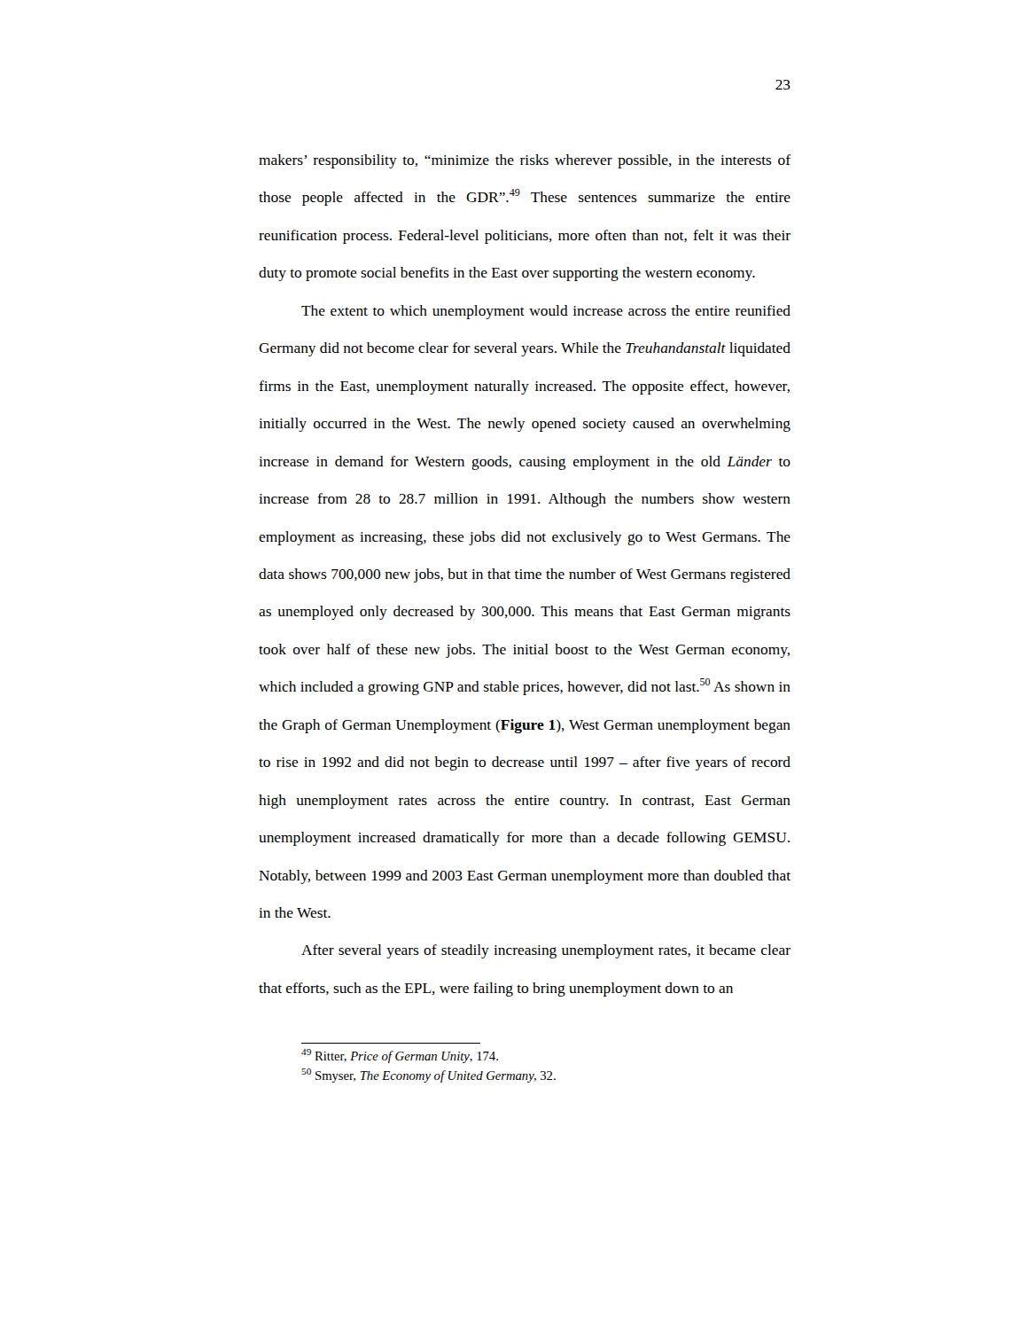23
makers’ responsibility to, “minimize the risks wherever possible, in the interests of those people affected in the GDR”.49 These sentences summarize the entire reunification process. Federal-level politicians, more often than not, felt it was their duty to promote social benefits in the East over supporting the western economy.
The extent to which unemployment would increase across the entire reunified Germany did not become clear for several years. While the Treuhandanstalt liquidated firms in the East, unemployment naturally increased. The opposite effect, however, initially occurred in the West. The newly opened society caused an overwhelming increase in demand for Western goods, causing employment in the old Länder to increase from 28 to 28.7 million in 1991. Although the numbers show western employment as increasing, these jobs did not exclusively go to West Germans. The data shows 700,000 new jobs, but in that time the number of West Germans registered as unemployed only decreased by 300,000. This means that East German migrants took over half of these new jobs. The initial boost to the West German economy, which included a growing GNP and stable prices, however, did not last.50 As shown in the Graph of German Unemployment (Figure 1), West German unemployment began to rise in 1992 and did not begin to decrease until 1997 – after five years of record high unemployment rates across the entire country. In contrast, East German unemployment increased dramatically for more than a decade following GEMSU. Notably, between 1999 and 2003 East German unemployment more than doubled that in the West.
After several years of steadily increasing unemployment rates, it became clear that efforts, such as the EPL, were failing to bring unemployment down to an
49 Ritter, Price of German Unity, 174.
50 Smyser, The Economy of United Germany, 32.